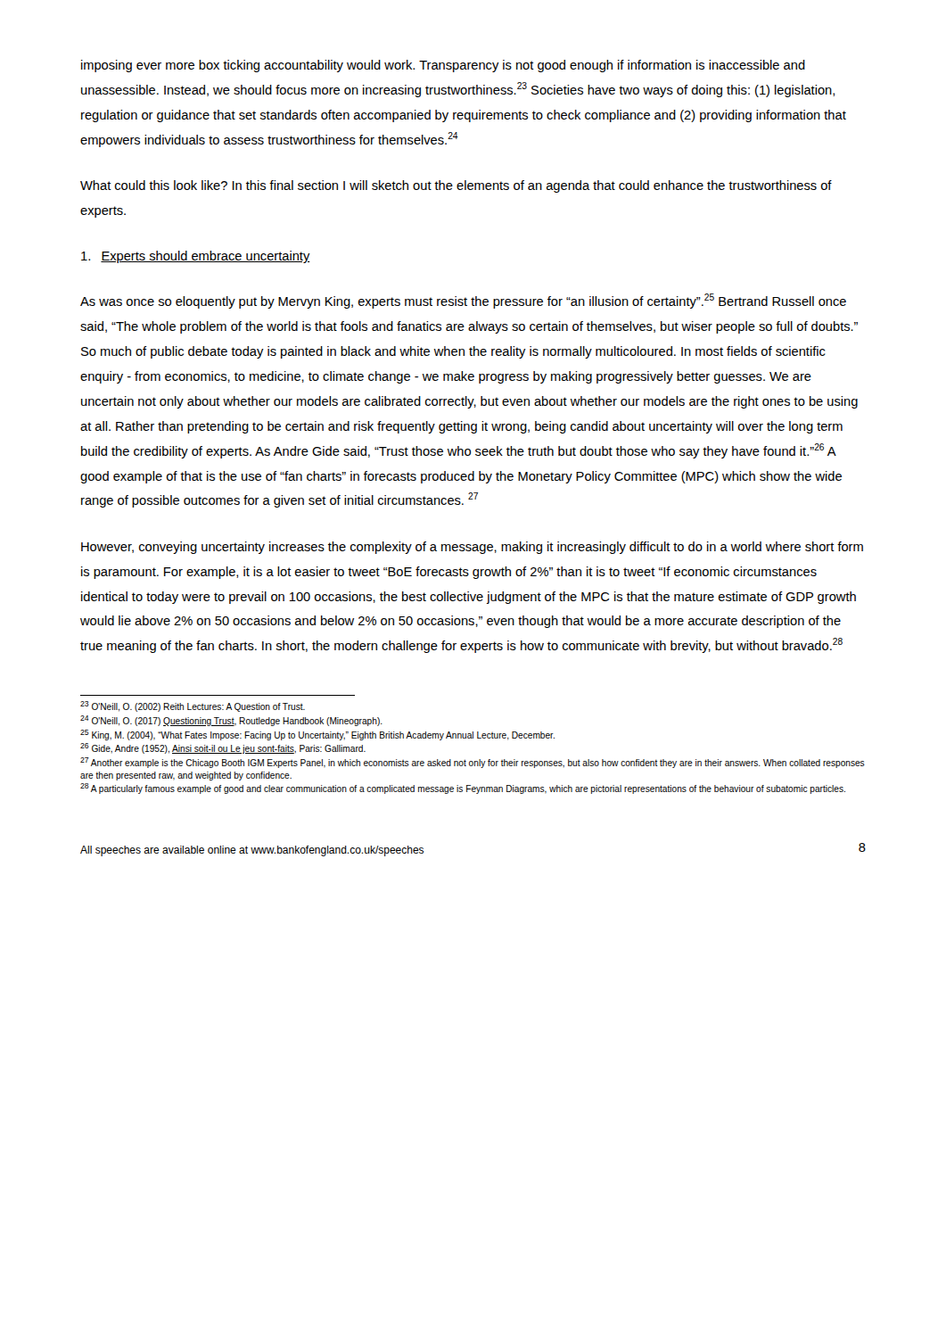imposing ever more box ticking accountability would work. Transparency is not good enough if information is inaccessible and unassessible. Instead, we should focus more on increasing trustworthiness.23 Societies have two ways of doing this: (1) legislation, regulation or guidance that set standards often accompanied by requirements to check compliance and (2) providing information that empowers individuals to assess trustworthiness for themselves.24
What could this look like? In this final section I will sketch out the elements of an agenda that could enhance the trustworthiness of experts.
1.
Experts should embrace uncertainty
As was once so eloquently put by Mervyn King, experts must resist the pressure for “an illusion of certainty”.25 Bertrand Russell once said, “The whole problem of the world is that fools and fanatics are always so certain of themselves, but wiser people so full of doubts.” So much of public debate today is painted in black and white when the reality is normally multicoloured. In most fields of scientific enquiry - from economics, to medicine, to climate change - we make progress by making progressively better guesses. We are uncertain not only about whether our models are calibrated correctly, but even about whether our models are the right ones to be using at all. Rather than pretending to be certain and risk frequently getting it wrong, being candid about uncertainty will over the long term build the credibility of experts. As Andre Gide said, “Trust those who seek the truth but doubt those who say they have found it.”26 A good example of that is the use of “fan charts” in forecasts produced by the Monetary Policy Committee (MPC) which show the wide range of possible outcomes for a given set of initial circumstances. 27
However, conveying uncertainty increases the complexity of a message, making it increasingly difficult to do in a world where short form is paramount. For example, it is a lot easier to tweet “BoE forecasts growth of 2%” than it is to tweet “If economic circumstances identical to today were to prevail on 100 occasions, the best collective judgment of the MPC is that the mature estimate of GDP growth would lie above 2% on 50 occasions and below 2% on 50 occasions,” even though that would be a more accurate description of the true meaning of the fan charts. In short, the modern challenge for experts is how to communicate with brevity, but without bravado.28
23 O'Neill, O. (2002) Reith Lectures: A Question of Trust.
24 O'Neill, O. (2017) Questioning Trust, Routledge Handbook (Mineograph).
25 King, M. (2004), “What Fates Impose: Facing Up to Uncertainty,” Eighth British Academy Annual Lecture, December.
26 Gide, Andre (1952), Ainsi soit-il ou Le jeu sont-faits, Paris: Gallimard.
27 Another example is the Chicago Booth IGM Experts Panel, in which economists are asked not only for their responses, but also how confident they are in their answers. When collated responses are then presented raw, and weighted by confidence.
28 A particularly famous example of good and clear communication of a complicated message is Feynman Diagrams, which are pictorial representations of the behaviour of subatomic particles.
All speeches are available online at www.bankofengland.co.uk/speeches
8